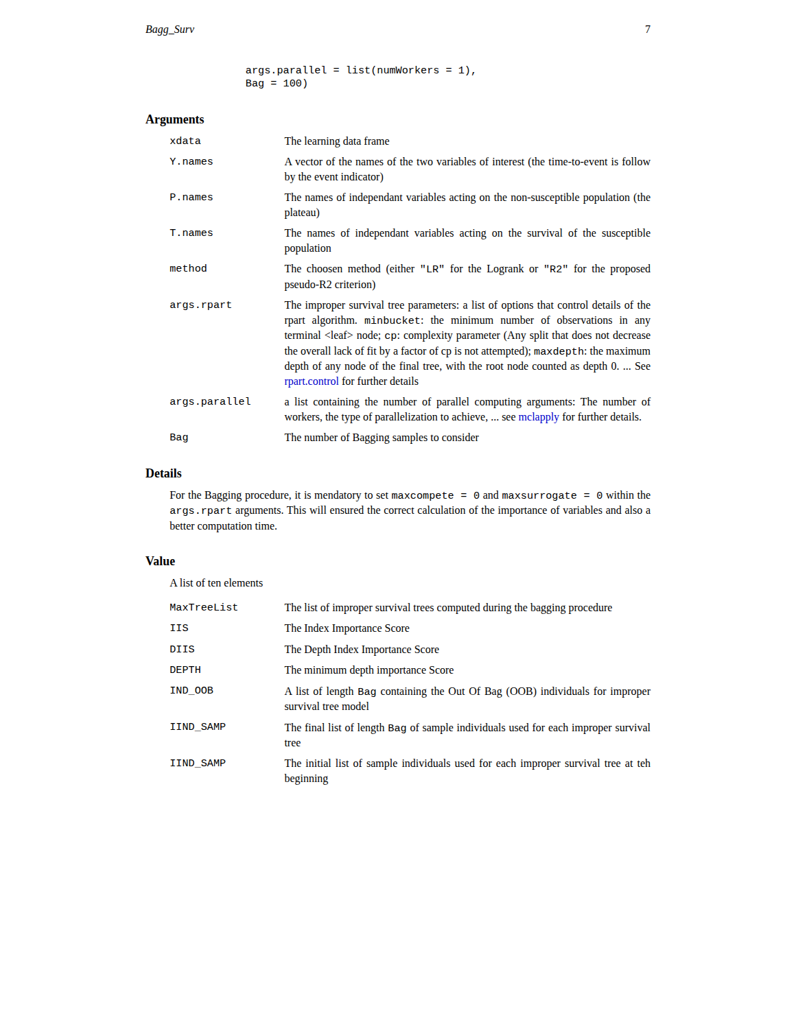Bagg_Surv 7
      args.parallel = list(numWorkers = 1),
      Bag = 100)
Arguments
xdata
The learning data frame
Y.names
A vector of the names of the two variables of interest (the time-to-event is follow by the event indicator)
P.names
The names of independant variables acting on the non-susceptible population (the plateau)
T.names
The names of independant variables acting on the survival of the susceptible population
method
The choosen method (either "LR" for the Logrank or "R2" for the proposed pseudo-R2 criterion)
args.rpart
The improper survival tree parameters: a list of options that control details of the rpart algorithm. minbucket: the minimum number of observations in any terminal <leaf> node; cp: complexity parameter (Any split that does not decrease the overall lack of fit by a factor of cp is not attempted); maxdepth: the maximum depth of any node of the final tree, with the root node counted as depth 0. ... See rpart.control for further details
args.parallel
a list containing the number of parallel computing arguments: The number of workers, the type of parallelization to achieve, ... see mclapply for further details.
Bag
The number of Bagging samples to consider
Details
For the Bagging procedure, it is mendatory to set maxcompete = 0 and maxsurrogate = 0 within the args.rpart arguments. This will ensured the correct calculation of the importance of variables and also a better computation time.
Value
A list of ten elements
MaxTreeList
The list of improper survival trees computed during the bagging procedure
IIS
The Index Importance Score
DIIS
The Depth Index Importance Score
DEPTH
The minimum depth importance Score
IND_OOB
A list of length Bag containing the Out Of Bag (OOB) individuals for improper survival tree model
IIND_SAMP
The final list of length Bag of sample individuals used for each improper survival tree
IIND_SAMP
The initial list of sample individuals used for each improper survival tree at teh beginning